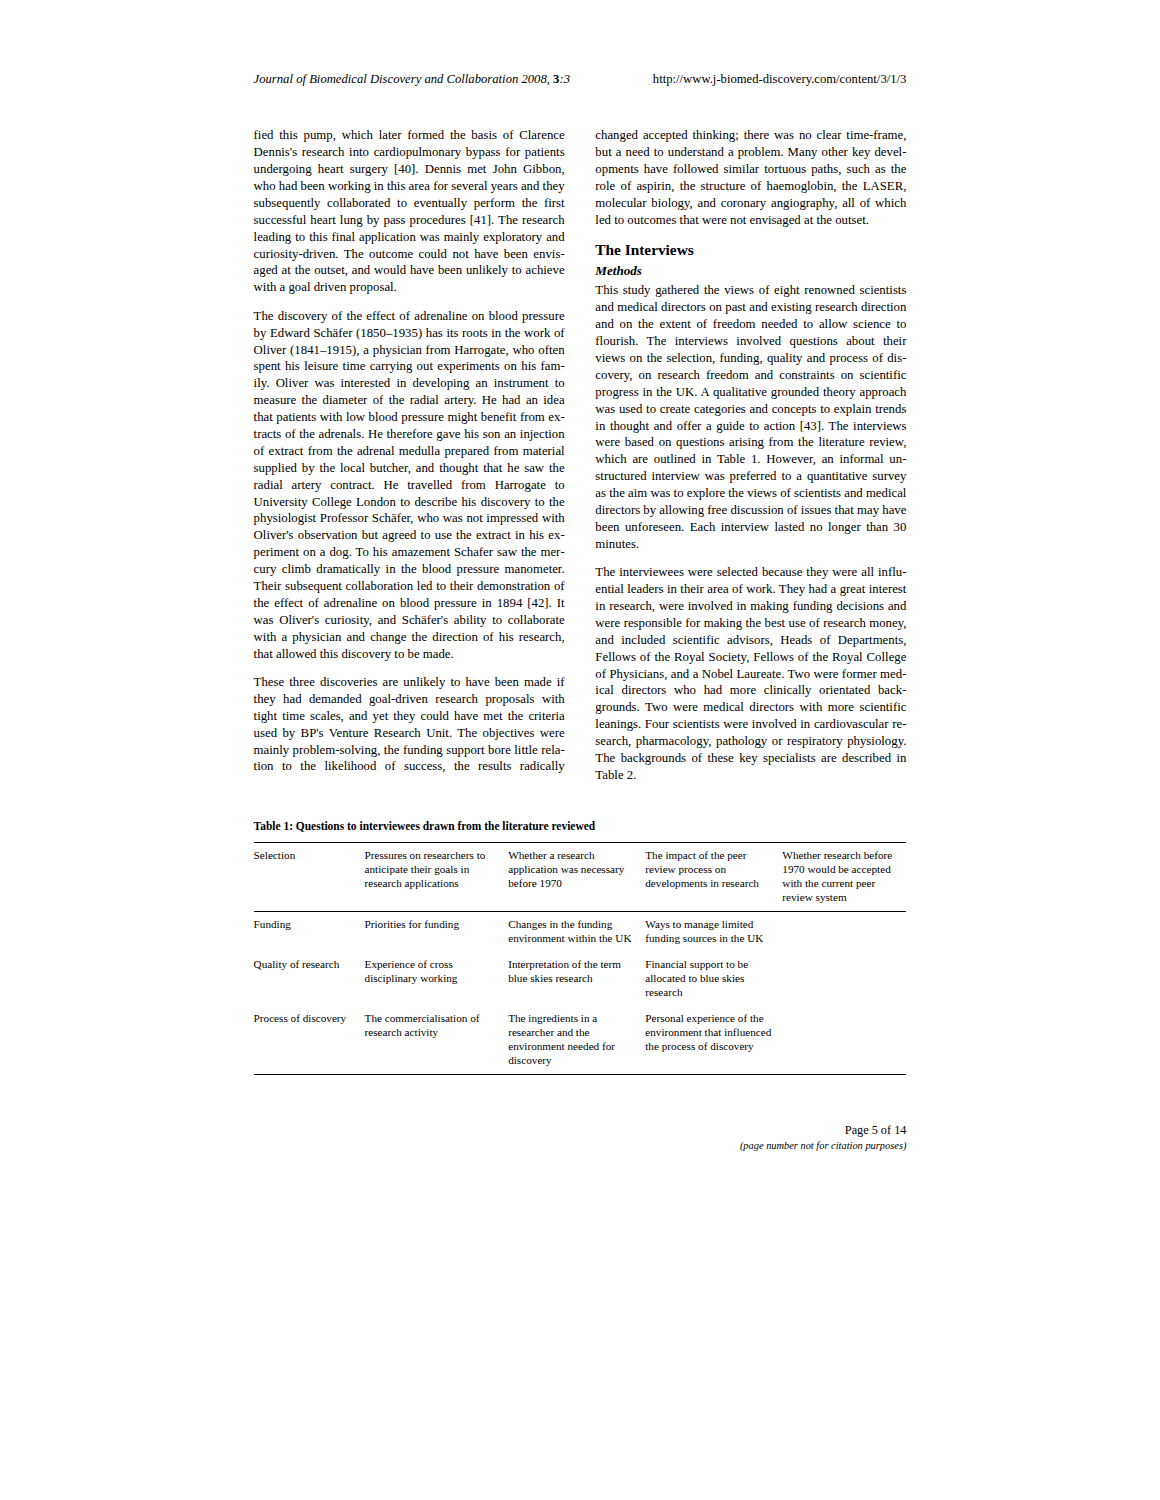Journal of Biomedical Discovery and Collaboration 2008, 3:3
http://www.j-biomed-discovery.com/content/3/1/3
fied this pump, which later formed the basis of Clarence Dennis's research into cardiopulmonary bypass for patients undergoing heart surgery [40]. Dennis met John Gibbon, who had been working in this area for several years and they subsequently collaborated to eventually perform the first successful heart lung by pass procedures [41]. The research leading to this final application was mainly exploratory and curiosity-driven. The outcome could not have been envisaged at the outset, and would have been unlikely to achieve with a goal driven proposal.
The discovery of the effect of adrenaline on blood pressure by Edward Schäfer (1850–1935) has its roots in the work of Oliver (1841–1915), a physician from Harrogate, who often spent his leisure time carrying out experiments on his family. Oliver was interested in developing an instrument to measure the diameter of the radial artery. He had an idea that patients with low blood pressure might benefit from extracts of the adrenals. He therefore gave his son an injection of extract from the adrenal medulla prepared from material supplied by the local butcher, and thought that he saw the radial artery contract. He travelled from Harrogate to University College London to describe his discovery to the physiologist Professor Schäfer, who was not impressed with Oliver's observation but agreed to use the extract in his experiment on a dog. To his amazement Schafer saw the mercury climb dramatically in the blood pressure manometer. Their subsequent collaboration led to their demonstration of the effect of adrenaline on blood pressure in 1894 [42]. It was Oliver's curiosity, and Schäfer's ability to collaborate with a physician and change the direction of his research, that allowed this discovery to be made.
These three discoveries are unlikely to have been made if they had demanded goal-driven research proposals with tight time scales, and yet they could have met the criteria used by BP's Venture Research Unit. The objectives were mainly problem-solving, the funding support bore little relation to the likelihood of success, the results radically changed accepted thinking; there was no clear time-frame, but a need to understand a problem. Many other key developments have followed similar tortuous paths, such as the role of aspirin, the structure of haemoglobin, the LASER, molecular biology, and coronary angiography, all of which led to outcomes that were not envisaged at the outset.
The Interviews
Methods
This study gathered the views of eight renowned scientists and medical directors on past and existing research direction and on the extent of freedom needed to allow science to flourish. The interviews involved questions about their views on the selection, funding, quality and process of discovery, on research freedom and constraints on scientific progress in the UK. A qualitative grounded theory approach was used to create categories and concepts to explain trends in thought and offer a guide to action [43]. The interviews were based on questions arising from the literature review, which are outlined in Table 1. However, an informal unstructured interview was preferred to a quantitative survey as the aim was to explore the views of scientists and medical directors by allowing free discussion of issues that may have been unforeseen. Each interview lasted no longer than 30 minutes.
The interviewees were selected because they were all influential leaders in their area of work. They had a great interest in research, were involved in making funding decisions and were responsible for making the best use of research money, and included scientific advisors, Heads of Departments, Fellows of the Royal Society, Fellows of the Royal College of Physicians, and a Nobel Laureate. Two were former medical directors who had more clinically orientated backgrounds. Two were medical directors with more scientific leanings. Four scientists were involved in cardiovascular research, pharmacology, pathology or respiratory physiology. The backgrounds of these key specialists are described in Table 2.
Table 1: Questions to interviewees drawn from the literature reviewed
| Selection | Pressures on researchers to anticipate their goals in research applications | Whether a research application was necessary before 1970 | The impact of the peer review process on developments in research | Whether research before 1970 would be accepted with the current peer review system |
| Funding | Priorities for funding | Changes in the funding environment within the UK | Ways to manage limited funding sources in the UK | |
| Quality of research | Experience of cross disciplinary working | Interpretation of the term blue skies research | Financial support to be allocated to blue skies research | |
| Process of discovery | The commercialisation of research activity | The ingredients in a researcher and the environment needed for discovery | Personal experience of the environment that influenced the process of discovery | |
Page 5 of 14
(page number not for citation purposes)